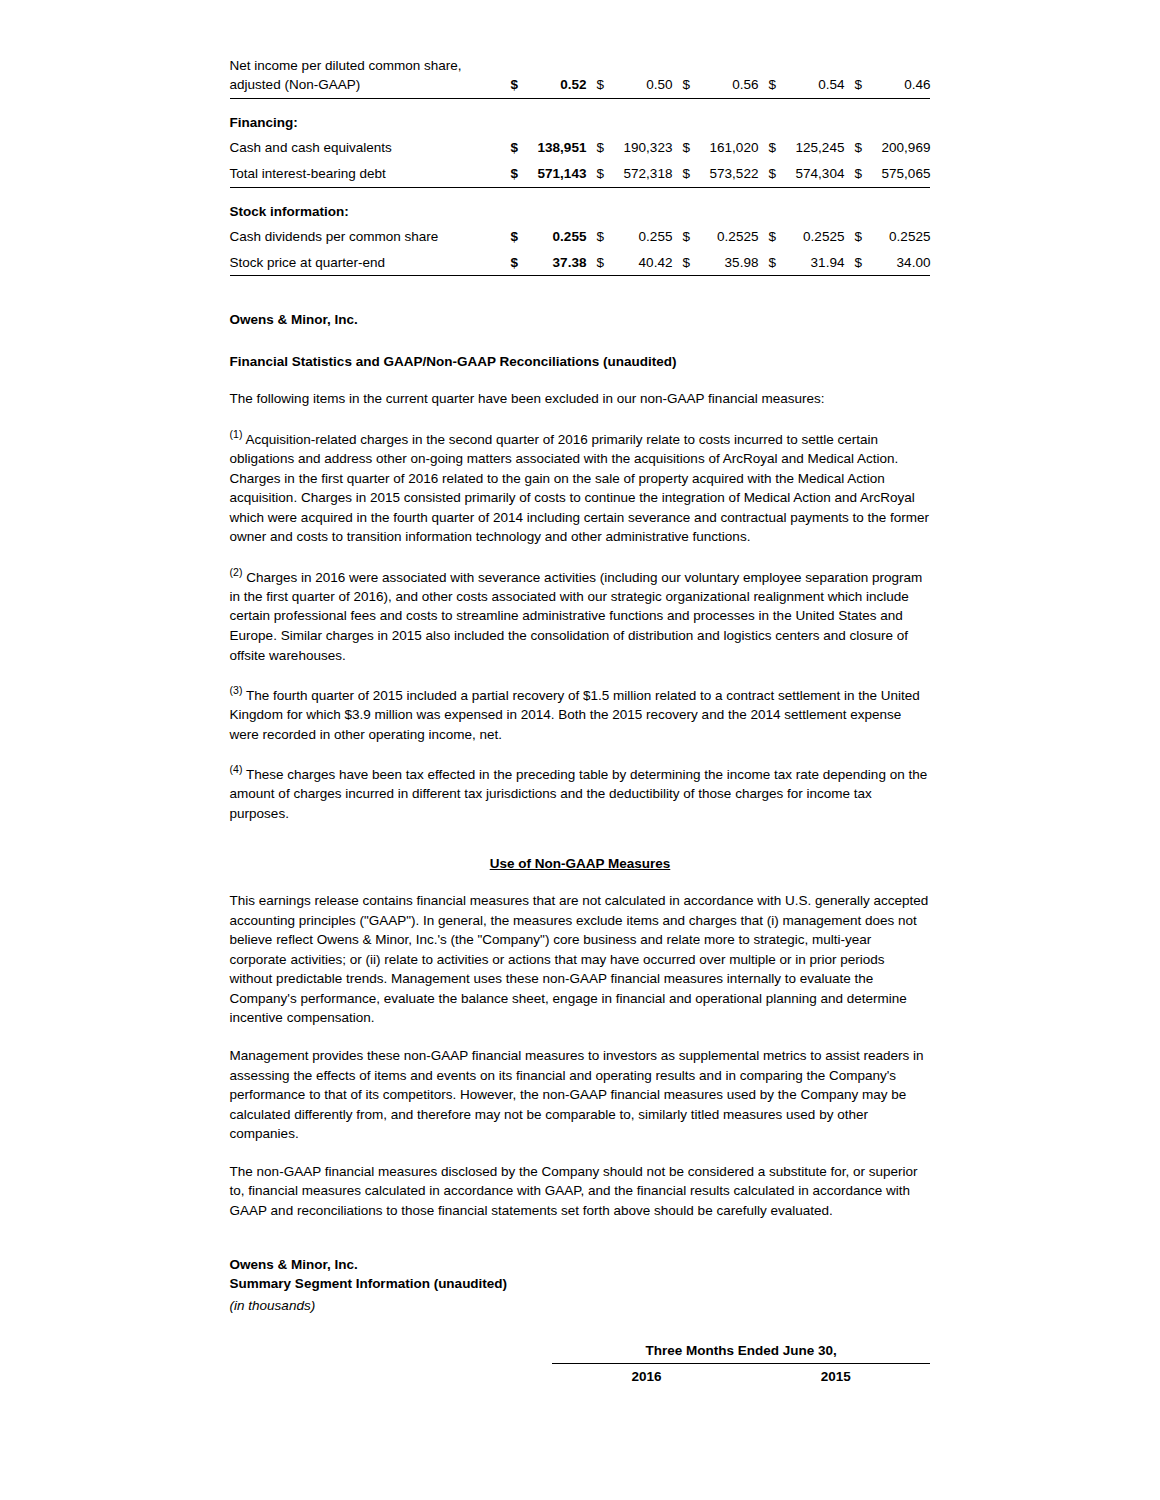| Net income per diluted common share, adjusted (Non-GAAP) | $ | 0.52 | $ | 0.50 | $ | 0.56 | $ | 0.54 | $ | 0.46 |
| Financing: | | | | | | | | | | |
| Cash and cash equivalents | $ | 138,951 | $ | 190,323 | $ | 161,020 | $ | 125,245 | $ | 200,969 |
| Total interest-bearing debt | $ | 571,143 | $ | 572,318 | $ | 573,522 | $ | 574,304 | $ | 575,065 |
| Stock information: | | | | | | | | | | |
| Cash dividends per common share | $ | 0.255 | $ | 0.255 | $ | 0.2525 | $ | 0.2525 | $ | 0.2525 |
| Stock price at quarter-end | $ | 37.38 | $ | 40.42 | $ | 35.98 | $ | 31.94 | $ | 34.00 |
Owens & Minor, Inc.
Financial Statistics and GAAP/Non-GAAP Reconciliations (unaudited)
The following items in the current quarter have been excluded in our non-GAAP financial measures:
(1) Acquisition-related charges in the second quarter of 2016 primarily relate to costs incurred to settle certain obligations and address other on-going matters associated with the acquisitions of ArcRoyal and Medical Action. Charges in the first quarter of 2016 related to the gain on the sale of property acquired with the Medical Action acquisition. Charges in 2015 consisted primarily of costs to continue the integration of Medical Action and ArcRoyal which were acquired in the fourth quarter of 2014 including certain severance and contractual payments to the former owner and costs to transition information technology and other administrative functions.
(2) Charges in 2016 were associated with severance activities (including our voluntary employee separation program in the first quarter of 2016), and other costs associated with our strategic organizational realignment which include certain professional fees and costs to streamline administrative functions and processes in the United States and Europe. Similar charges in 2015 also included the consolidation of distribution and logistics centers and closure of offsite warehouses.
(3) The fourth quarter of 2015 included a partial recovery of $1.5 million related to a contract settlement in the United Kingdom for which $3.9 million was expensed in 2014. Both the 2015 recovery and the 2014 settlement expense were recorded in other operating income, net.
(4) These charges have been tax effected in the preceding table by determining the income tax rate depending on the amount of charges incurred in different tax jurisdictions and the deductibility of those charges for income tax purposes.
Use of Non-GAAP Measures
This earnings release contains financial measures that are not calculated in accordance with U.S. generally accepted accounting principles ("GAAP"). In general, the measures exclude items and charges that (i) management does not believe reflect Owens & Minor, Inc.'s (the "Company") core business and relate more to strategic, multi-year corporate activities; or (ii) relate to activities or actions that may have occurred over multiple or in prior periods without predictable trends. Management uses these non-GAAP financial measures internally to evaluate the Company's performance, evaluate the balance sheet, engage in financial and operational planning and determine incentive compensation.
Management provides these non-GAAP financial measures to investors as supplemental metrics to assist readers in assessing the effects of items and events on its financial and operating results and in comparing the Company's performance to that of its competitors. However, the non-GAAP financial measures used by the Company may be calculated differently from, and therefore may not be comparable to, similarly titled measures used by other companies.
The non-GAAP financial measures disclosed by the Company should not be considered a substitute for, or superior to, financial measures calculated in accordance with GAAP, and the financial results calculated in accordance with GAAP and reconciliations to those financial statements set forth above should be carefully evaluated.
Owens & Minor, Inc.
Summary Segment Information (unaudited)
(in thousands)
| | Three Months Ended June 30, |
| | 2016 | 2015 |